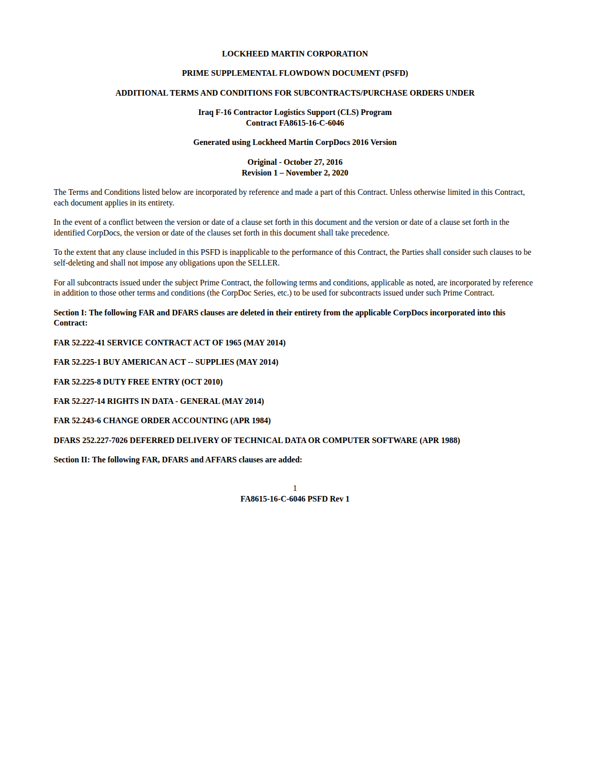LOCKHEED MARTIN CORPORATION
PRIME SUPPLEMENTAL FLOWDOWN DOCUMENT (PSFD)
ADDITIONAL TERMS AND CONDITIONS FOR SUBCONTRACTS/PURCHASE ORDERS UNDER
Iraq F-16 Contractor Logistics Support (CLS) Program
Contract FA8615-16-C-6046
Generated using Lockheed Martin CorpDocs 2016 Version
Original - October 27, 2016
Revision 1 – November 2, 2020
The Terms and Conditions listed below are incorporated by reference and made a part of this Contract. Unless otherwise limited in this Contract, each document applies in its entirety.
In the event of a conflict between the version or date of a clause set forth in this document and the version or date of a clause set forth in the identified CorpDocs, the version or date of the clauses set forth in this document shall take precedence.
To the extent that any clause included in this PSFD is inapplicable to the performance of this Contract, the Parties shall consider such clauses to be self-deleting and shall not impose any obligations upon the SELLER.
For all subcontracts issued under the subject Prime Contract, the following terms and conditions, applicable as noted, are incorporated by reference in addition to those other terms and conditions (the CorpDoc Series, etc.) to be used for subcontracts issued under such Prime Contract.
Section I: The following FAR and DFARS clauses are deleted in their entirety from the applicable CorpDocs incorporated into this Contract:
FAR 52.222-41 SERVICE CONTRACT ACT OF 1965 (MAY 2014)
FAR 52.225-1 BUY AMERICAN ACT -- SUPPLIES (MAY 2014)
FAR 52.225-8 DUTY FREE ENTRY (OCT 2010)
FAR 52.227-14 RIGHTS IN DATA - GENERAL (MAY 2014)
FAR 52.243-6 CHANGE ORDER ACCOUNTING (APR 1984)
DFARS 252.227-7026 DEFERRED DELIVERY OF TECHNICAL DATA OR COMPUTER SOFTWARE (APR 1988)
Section II: The following FAR, DFARS and AFFARS clauses are added:
1
FA8615-16-C-6046 PSFD Rev 1